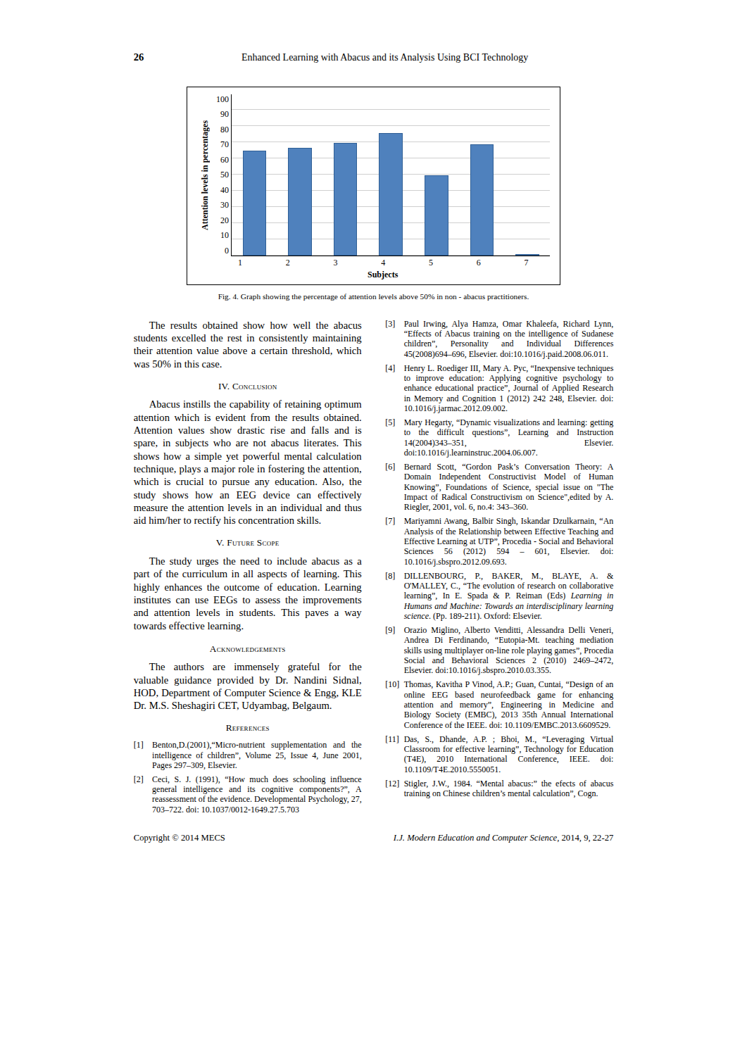26
Enhanced Learning with Abacus and its Analysis Using BCI Technology
Attention levels in percentages
100 90 80 70 60 50 40 30 20 10 0
1234567
Subjects
Fig. 4. Graph showing the percentage of attention levels above 50% in non - abacus practitioners.
The results obtained show how well the abacus students excelled the rest in consistently maintaining their attention value above a certain threshold, which was 50% in this case.
IV. Conclusion
Abacus instills the capability of retaining optimum attention which is evident from the results obtained. Attention values show drastic rise and falls and is spare, in subjects who are not abacus literates. This shows how a simple yet powerful mental calculation technique, plays a major role in fostering the attention, which is crucial to pursue any education. Also, the study shows how an EEG device can effectively measure the attention levels in an individual and thus aid him/her to rectify his concentration skills.
V. Future Scope
The study urges the need to include abacus as a part of the curriculum in all aspects of learning. This highly enhances the outcome of education. Learning institutes can use EEGs to assess the improvements and attention levels in students. This paves a way towards effective learning.
Acknowledgements
The authors are immensely grateful for the valuable guidance provided by Dr. Nandini Sidnal, HOD, Department of Computer Science & Engg, KLE Dr. M.S. Sheshagiri CET, Udyambag, Belgaum.
References
Benton,D.(2001),“Micro-nutrient supplementation and the intelligence of children”, Volume 25, Issue 4, June 2001, Pages 297–309, Elsevier.
Ceci, S. J. (1991), “How much does schooling influence general intelligence and its cognitive components?”, A reassessment of the evidence. Developmental Psychology, 27, 703–722. doi: 10.1037/0012-1649.27.5.703
Paul Irwing, Alya Hamza, Omar Khaleefa, Richard Lynn, “Effects of Abacus training on the intelligence of Sudanese children”, Personality and Individual Differences 45(2008)694–696, Elsevier. doi:10.1016/j.paid.2008.06.011.
Henry L. Roediger III, Mary A. Pyc, “Inexpensive techniques to improve education: Applying cognitive psychology to enhance educational practice”, Journal of Applied Research in Memory and Cognition 1 (2012) 242 248, Elsevier. doi: 10.1016/j.jarmac.2012.09.002.
Mary Hegarty, “Dynamic visualizations and learning: getting to the difficult questions”, Learning and Instruction 14(2004)343–351, Elsevier. doi:10.1016/j.learninstruc.2004.06.007.
Bernard Scott, “Gordon Pask’s Conversation Theory: A Domain Independent Constructivist Model of Human Knowing”, Foundations of Science, special issue on "The Impact of Radical Constructivism on Science",edited by A. Riegler, 2001, vol. 6, no.4: 343–360.
Mariyamni Awang, Balbir Singh, Iskandar Dzulkarnain, “An Analysis of the Relationship between Effective Teaching and Effective Learning at UTP”, Procedia - Social and Behavioral Sciences 56 (2012) 594 – 601, Elsevier. doi: 10.1016/j.sbspro.2012.09.693.
DILLENBOURG, P., BAKER, M., BLAYE, A. & O'MALLEY, C., “The evolution of research on collaborative learning”, In E. Spada & P. Reiman (Eds) Learning in Humans and Machine: Towards an interdisciplinary learning science. (Pp. 189-211). Oxford: Elsevier.
Orazio Miglino, Alberto Venditti, Alessandra Delli Veneri, Andrea Di Ferdinando, “Eutopia-Mt. teaching mediation skills using multiplayer on-line role playing games”, Procedia Social and Behavioral Sciences 2 (2010) 2469–2472, Elsevier. doi:10.1016/j.sbspro.2010.03.355.
Thomas, Kavitha P Vinod, A.P.; Guan, Cuntai, “Design of an online EEG based neurofeedback game for enhancing attention and memory”, Engineering in Medicine and Biology Society (EMBC), 2013 35th Annual International Conference of the IEEE. doi: 10.1109/EMBC.2013.6609529.
Das, S., Dhande, A.P. ; Bhoi, M., “Leveraging Virtual Classroom for effective learning”, Technology for Education (T4E), 2010 International Conference, IEEE. doi: 10.1109/T4E.2010.5550051.
Stigler, J.W., 1984. “Mental abacus:” the efects of abacus training on Chinese children’s mental calculation”, Cogn.
Copyright © 2014 MECS
I.J. Modern Education and Computer Science, 2014, 9, 22-27